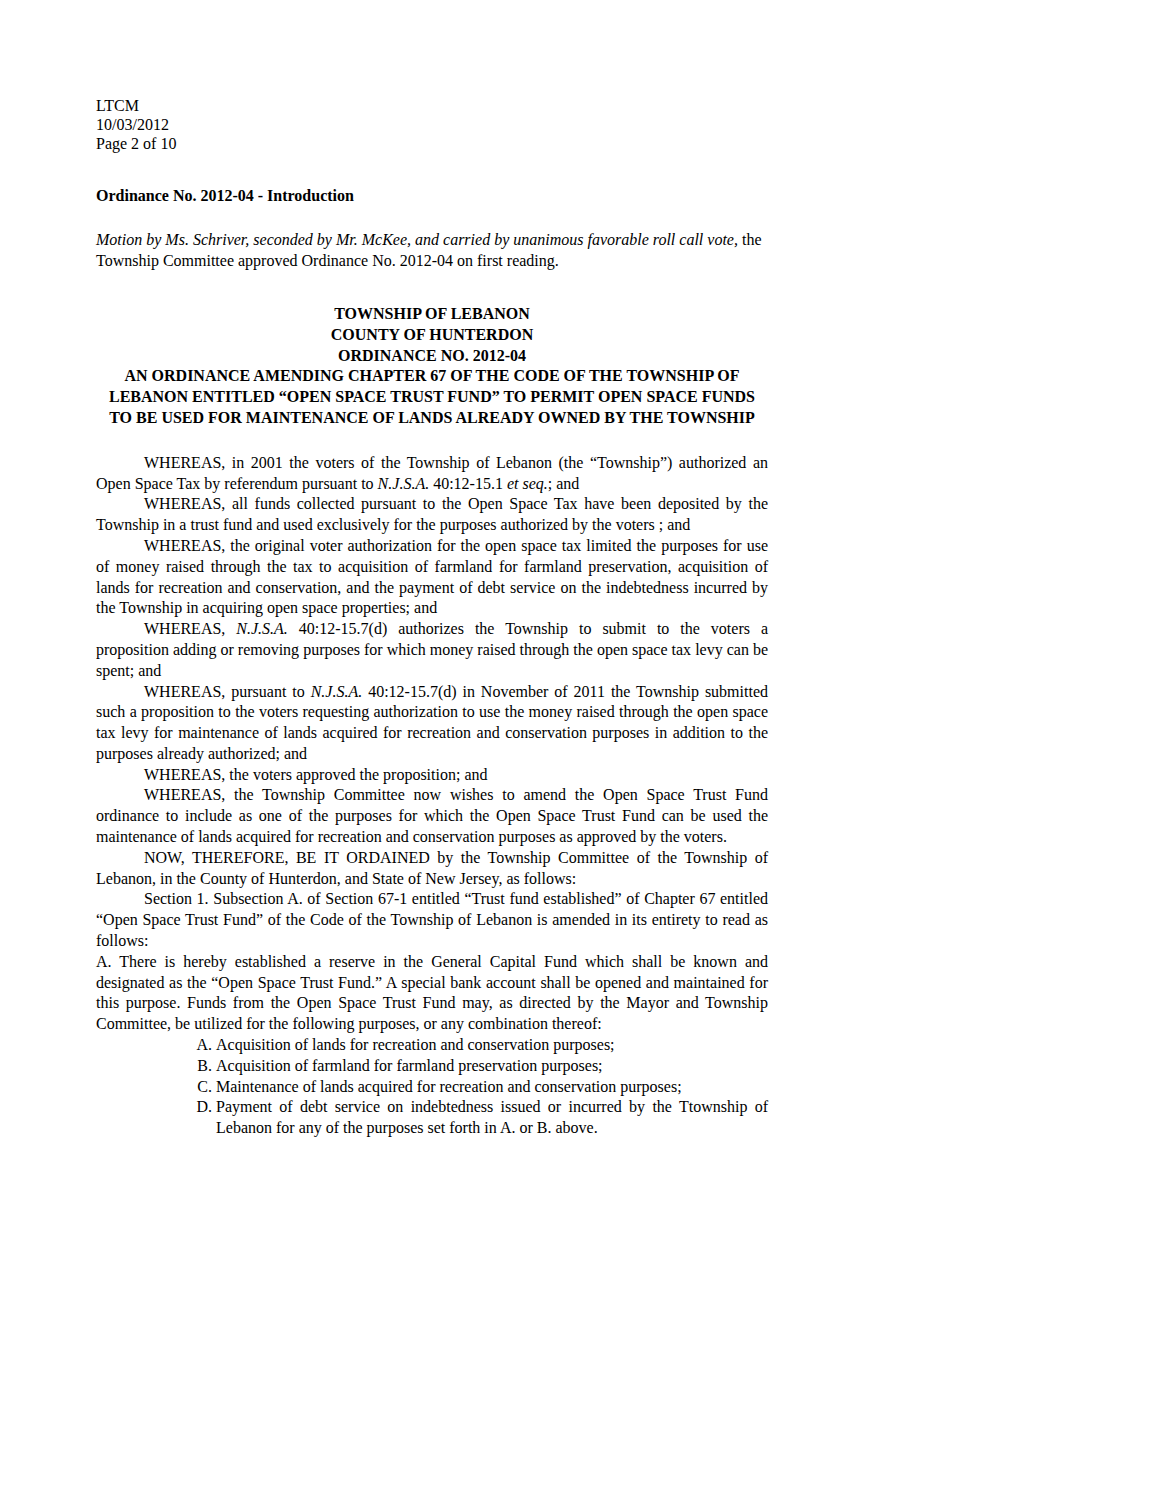LTCM
10/03/2012
Page 2 of 10
Ordinance No. 2012-04 - Introduction
Motion by Ms. Schriver, seconded by Mr. McKee, and carried by unanimous favorable roll call vote, the Township Committee approved Ordinance No. 2012-04 on first reading.
TOWNSHIP OF LEBANON
COUNTY OF HUNTERDON
ORDINANCE NO. 2012-04
AN ORDINANCE AMENDING CHAPTER 67 OF THE CODE OF THE TOWNSHIP OF LEBANON ENTITLED “OPEN SPACE TRUST FUND” TO PERMIT OPEN SPACE FUNDS TO BE USED FOR MAINTENANCE OF LANDS ALREADY OWNED BY THE TOWNSHIP
WHEREAS, in 2001 the voters of the Township of Lebanon (the “Township”) authorized an Open Space Tax by referendum pursuant to N.J.S.A. 40:12-15.1 et seq.; and
WHEREAS, all funds collected pursuant to the Open Space Tax have been deposited by the Township in a trust fund and used exclusively for the purposes authorized by the voters ; and
WHEREAS, the original voter authorization for the open space tax limited the purposes for use of money raised through the tax to acquisition of farmland for farmland preservation, acquisition of lands for recreation and conservation, and the payment of debt service on the indebtedness incurred by the Township in acquiring open space properties; and
WHEREAS, N.J.S.A. 40:12-15.7(d) authorizes the Township to submit to the voters a proposition adding or removing purposes for which money raised through the open space tax levy can be spent; and
WHEREAS, pursuant to N.J.S.A. 40:12-15.7(d) in November of 2011 the Township submitted such a proposition to the voters requesting authorization to use the money raised through the open space tax levy for maintenance of lands acquired for recreation and conservation purposes in addition to the purposes already authorized; and
WHEREAS, the voters approved the proposition; and
WHEREAS, the Township Committee now wishes to amend the Open Space Trust Fund ordinance to include as one of the purposes for which the Open Space Trust Fund can be used the maintenance of lands acquired for recreation and conservation purposes as approved by the voters.
NOW, THEREFORE, BE IT ORDAINED by the Township Committee of the Township of Lebanon, in the County of Hunterdon, and State of New Jersey, as follows:
Section 1. Subsection A. of Section 67-1 entitled “Trust fund established” of Chapter 67 entitled “Open Space Trust Fund” of the Code of the Township of Lebanon is amended in its entirety to read as follows:
A. There is hereby established a reserve in the General Capital Fund which shall be known and designated as the “Open Space Trust Fund.” A special bank account shall be opened and maintained for this purpose. Funds from the Open Space Trust Fund may, as directed by the Mayor and Township Committee, be utilized for the following purposes, or any combination thereof:
Acquisition of lands for recreation and conservation purposes;
Acquisition of farmland for farmland preservation purposes;
Maintenance of lands acquired for recreation and conservation purposes;
Payment of debt service on indebtedness issued or incurred by the Ttownship of Lebanon for any of the purposes set forth in A. or B. above.